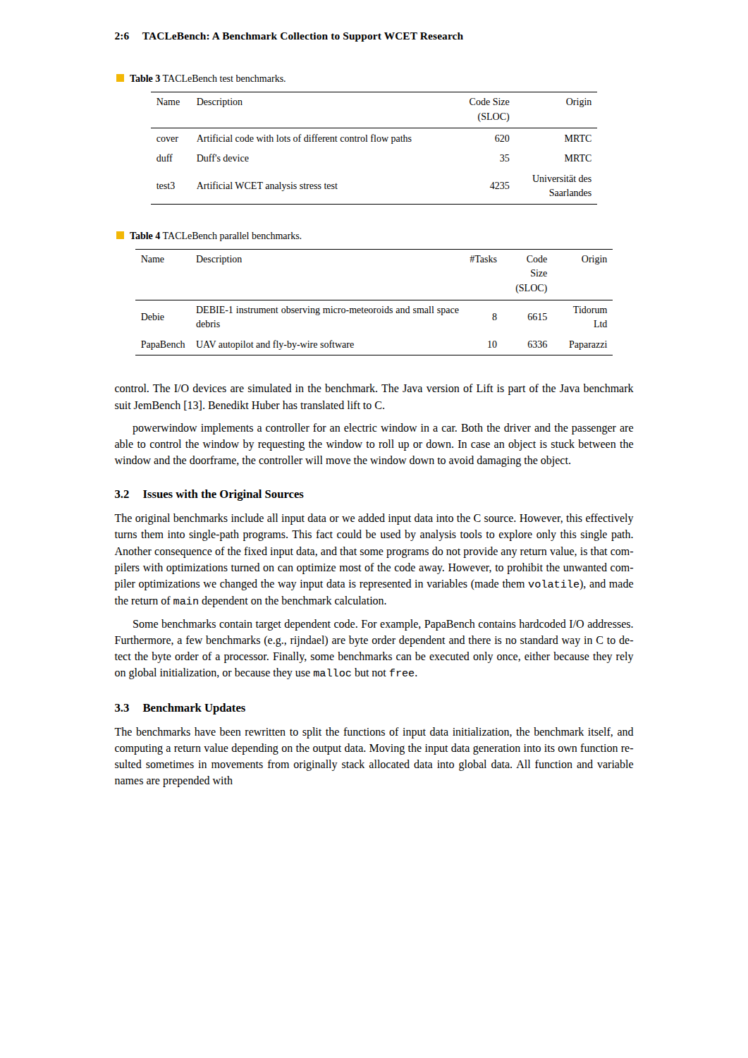2:6 TACLeBench: A Benchmark Collection to Support WCET Research
Table 3 TACLeBench test benchmarks.
| Name | Description | Code Size | Origin |
| --- | --- | --- | --- |
| | | (SLOC) | |
| cover | Artificial code with lots of different control flow paths | 620 | MRTC |
| duff | Duff's device | 35 | MRTC |
| test3 | Artificial WCET analysis stress test | 4235 | Universität des Saarlandes |
Table 4 TACLeBench parallel benchmarks.
| Name | Description | #Tasks | Code Size | Origin |
| --- | --- | --- | --- | --- |
| | | | (SLOC) | |
| Debie | DEBIE-1 instrument observing micro-meteoroids and small space debris | 8 | 6615 | Tidorum Ltd |
| PapaBench | UAV autopilot and fly-by-wire software | 10 | 6336 | Paparazzi |
control. The I/O devices are simulated in the benchmark. The Java version of Lift is part of the Java benchmark suit JemBench [13]. Benedikt Huber has translated lift to C.
powerwindow implements a controller for an electric window in a car. Both the driver and the passenger are able to control the window by requesting the window to roll up or down. In case an object is stuck between the window and the doorframe, the controller will move the window down to avoid damaging the object.
3.2 Issues with the Original Sources
The original benchmarks include all input data or we added input data into the C source. However, this effectively turns them into single-path programs. This fact could be used by analysis tools to explore only this single path. Another consequence of the fixed input data, and that some programs do not provide any return value, is that compilers with optimizations turned on can optimize most of the code away. However, to prohibit the unwanted compiler optimizations we changed the way input data is represented in variables (made them volatile), and made the return of main dependent on the benchmark calculation.
Some benchmarks contain target dependent code. For example, PapaBench contains hardcoded I/O addresses. Furthermore, a few benchmarks (e.g., rijndael) are byte order dependent and there is no standard way in C to detect the byte order of a processor. Finally, some benchmarks can be executed only once, either because they rely on global initialization, or because they use malloc but not free.
3.3 Benchmark Updates
The benchmarks have been rewritten to split the functions of input data initialization, the benchmark itself, and computing a return value depending on the output data. Moving the input data generation into its own function resulted sometimes in movements from originally stack allocated data into global data. All function and variable names are prepended with